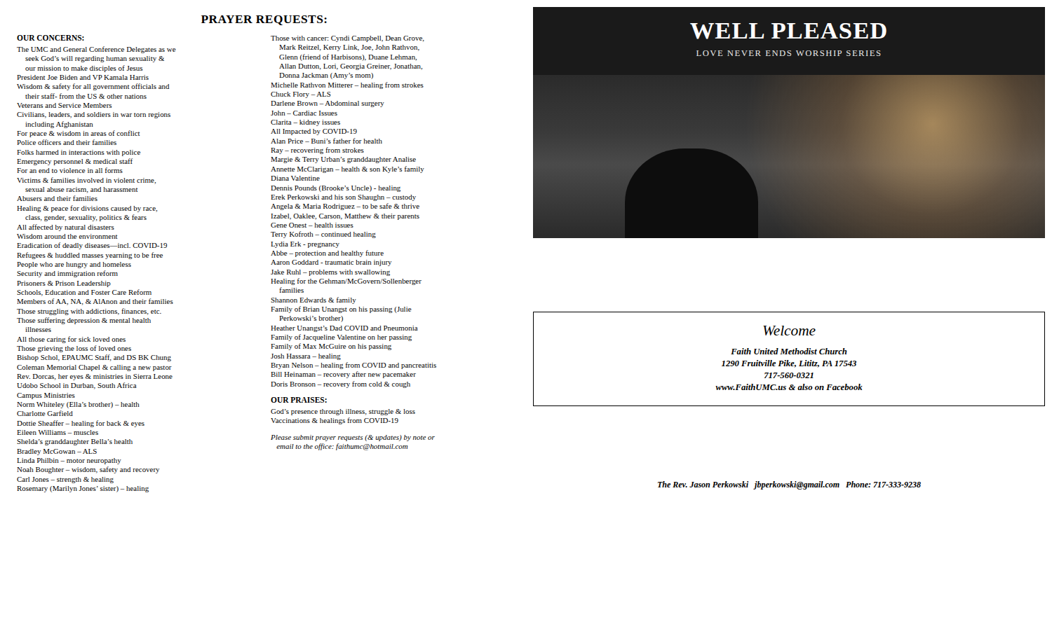PRAYER REQUESTS:
Our Concerns:
The UMC and General Conference Delegates as we
seek God’s will regarding human sexuality &
our mission to make disciples of Jesus
President Joe Biden and VP Kamala Harris
Wisdom & safety for all government officials and
their staff- from the US & other nations
Veterans and Service Members
Civilians, leaders, and soldiers in war torn regions
including Afghanistan
For peace & wisdom in areas of conflict
Police officers and their families
Folks harmed in interactions with police
Emergency personnel & medical staff
For an end to violence in all forms
Victims & families involved in violent crime,
sexual abuse racism, and harassment
Abusers and their families
Healing & peace for divisions caused by race,
class, gender, sexuality, politics & fears
All affected by natural disasters
Wisdom around the environment
Eradication of deadly diseases—incl. COVID-19
Refugees & huddled masses yearning to be free
People who are hungry and homeless
Security and immigration reform
Prisoners & Prison Leadership
Schools, Education and Foster Care Reform
Members of AA, NA, & AlAnon and their families
Those struggling with addictions, finances, etc.
Those suffering depression & mental health
illnesses
All those caring for sick loved ones
Those grieving the loss of loved ones
Bishop Schol, EPAUMC Staff, and DS BK Chung
Coleman Memorial Chapel & calling a new pastor
Rev. Dorcas, her eyes & ministries in Sierra Leone
Udobo School in Durban, South Africa
Campus Ministries
Norm Whiteley (Ella’s brother) – health
Charlotte Garfield
Dottie Sheaffer – healing for back & eyes
Eileen Williams – muscles
Shelda’s granddaughter Bella’s health
Bradley McGowan – ALS
Linda Philbin – motor neuropathy
Noah Boughter – wisdom, safety and recovery
Carl Jones – strength & healing
Rosemary (Marilyn Jones’ sister) – healing
Those with cancer: Cyndi Campbell, Dean Grove,
Mark Reitzel, Kerry Link, Joe, John Rathvon,
Glenn (friend of Harbisons), Duane Lehman,
Allan Dutton, Lori, Georgia Greiner, Jonathan,
Donna Jackman (Amy’s mom)
Michelle Rathvon Mitterer – healing from strokes
Chuck Flory – ALS
Darlene Brown – Abdominal surgery
John – Cardiac Issues
Clarita – kidney issues
All Impacted by COVID-19
Alan Price – Buni’s father for health
Ray – recovering from strokes
Margie & Terry Urban’s granddaughter Analise
Annette McClarigan – health & son Kyle’s family
Diana Valentine
Dennis Pounds (Brooke’s Uncle) - healing
Erek Perkowski and his son Shaughn – custody
Angela & Maria Rodriguez – to be safe & thrive
Izabel, Oaklee, Carson, Matthew & their parents
Gene Onest – health issues
Terry Kofroth – continued healing
Lydia Erk - pregnancy
Abbe – protection and healthy future
Aaron Goddard - traumatic brain injury
Jake Ruhl – problems with swallowing
Healing for the Gehman/McGovern/Sollenberger
families
Shannon Edwards & family
Family of Brian Unangst on his passing (Julie
Perkowski’s brother)
Heather Unangst’s Dad COVID and Pneumonia
Family of Jacqueline Valentine on her passing
Family of Max McGuire on his passing
Josh Hassara – healing
Bryan Nelson – healing from COVID and pancreatitis
Bill Heinaman – recovery after new pacemaker
Doris Bronson – recovery from cold & cough
Our Praises:
God’s presence through illness, struggle & loss
Vaccinations & healings from COVID-19
Please submit prayer requests (& updates) by note or
email to the office: faithumc@hotmail.com
WELL PLEASED
LOVE NEVER ENDS WORSHIP SERIES
Welcome
Faith United Methodist Church
1290 Fruitville Pike, Lititz, PA 17543
717-560-0321
www.FaithUMC.us & also on Facebook
The Rev. Jason Perkowski jbperkowski@gmail.com Phone: 717-333-9238